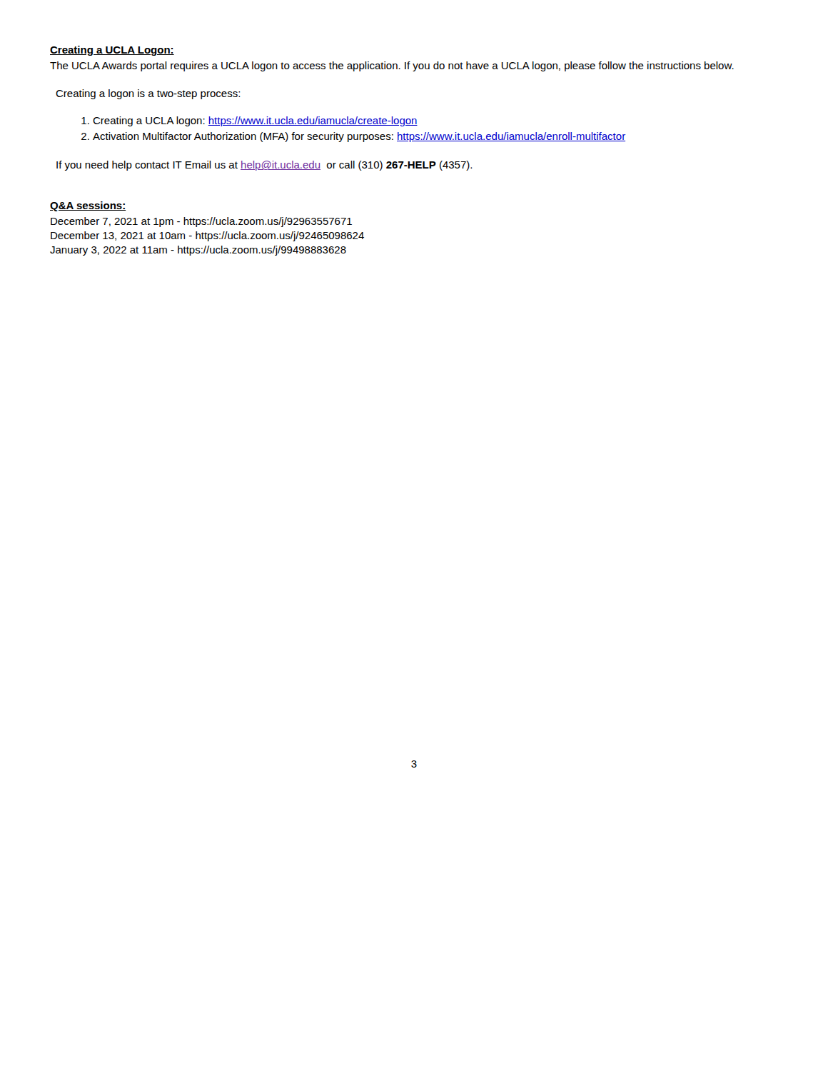Creating a UCLA Logon:
The UCLA Awards portal requires a UCLA logon to access the application. If you do not have a UCLA logon, please follow the instructions below.
Creating a logon is a two-step process:
Creating a UCLA logon: https://www.it.ucla.edu/iamucla/create-logon
Activation Multifactor Authorization (MFA) for security purposes: https://www.it.ucla.edu/iamucla/enroll-multifactor
If you need help contact IT Email us at help@it.ucla.edu or call (310) 267-HELP (4357).
Q&A sessions:
December 7, 2021 at 1pm - https://ucla.zoom.us/j/92963557671
December 13, 2021 at 10am - https://ucla.zoom.us/j/92465098624
January 3, 2022 at 11am - https://ucla.zoom.us/j/99498883628
3